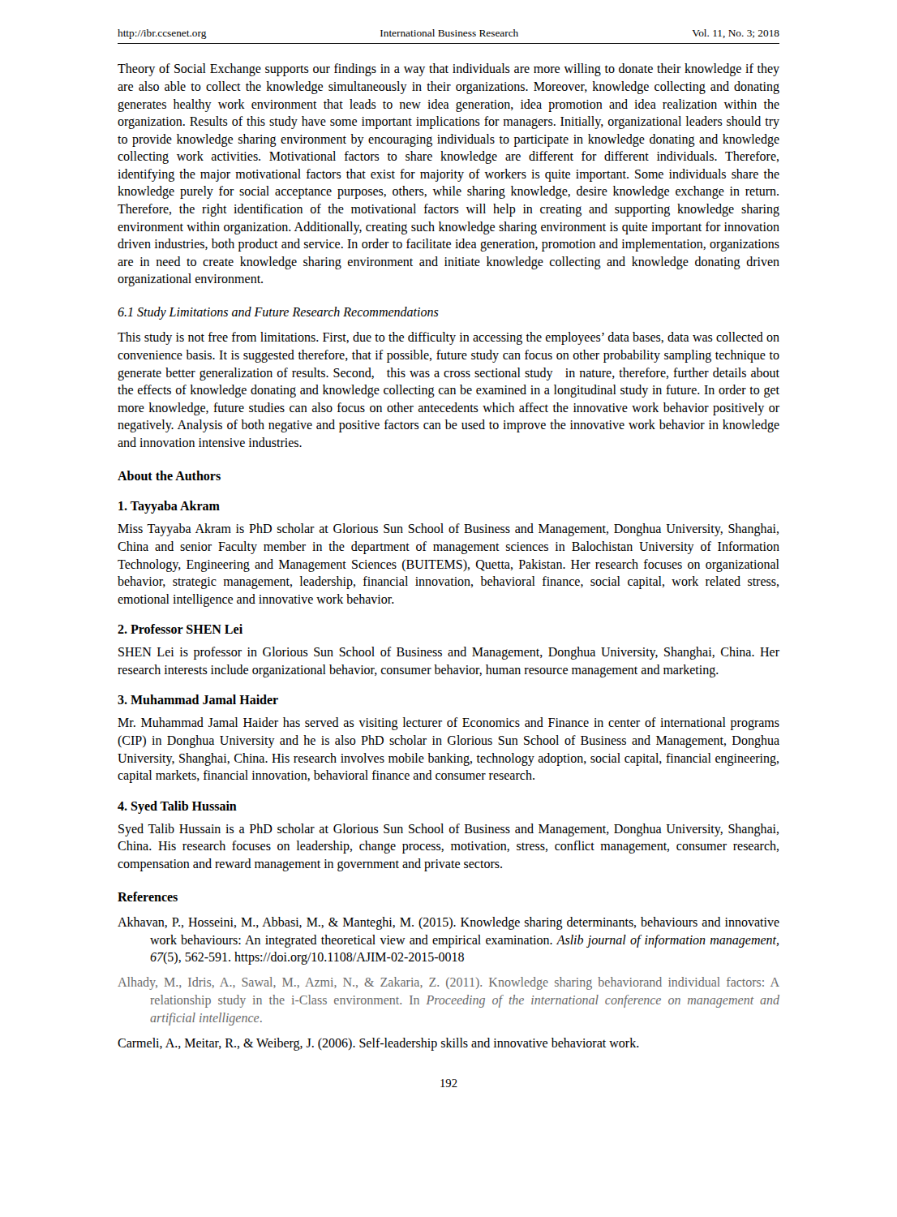http://ibr.ccsenet.org International Business Research Vol. 11, No. 3; 2018
Theory of Social Exchange supports our findings in a way that individuals are more willing to donate their knowledge if they are also able to collect the knowledge simultaneously in their organizations. Moreover, knowledge collecting and donating generates healthy work environment that leads to new idea generation, idea promotion and idea realization within the organization. Results of this study have some important implications for managers. Initially, organizational leaders should try to provide knowledge sharing environment by encouraging individuals to participate in knowledge donating and knowledge collecting work activities. Motivational factors to share knowledge are different for different individuals. Therefore, identifying the major motivational factors that exist for majority of workers is quite important. Some individuals share the knowledge purely for social acceptance purposes, others, while sharing knowledge, desire knowledge exchange in return. Therefore, the right identification of the motivational factors will help in creating and supporting knowledge sharing environment within organization. Additionally, creating such knowledge sharing environment is quite important for innovation driven industries, both product and service. In order to facilitate idea generation, promotion and implementation, organizations are in need to create knowledge sharing environment and initiate knowledge collecting and knowledge donating driven organizational environment.
6.1 Study Limitations and Future Research Recommendations
This study is not free from limitations. First, due to the difficulty in accessing the employees’ data bases, data was collected on convenience basis. It is suggested therefore, that if possible, future study can focus on other probability sampling technique to generate better generalization of results. Second, this was a cross sectional study in nature, therefore, further details about the effects of knowledge donating and knowledge collecting can be examined in a longitudinal study in future. In order to get more knowledge, future studies can also focus on other antecedents which affect the innovative work behavior positively or negatively. Analysis of both negative and positive factors can be used to improve the innovative work behavior in knowledge and innovation intensive industries.
About the Authors
1. Tayyaba Akram
Miss Tayyaba Akram is PhD scholar at Glorious Sun School of Business and Management, Donghua University, Shanghai, China and senior Faculty member in the department of management sciences in Balochistan University of Information Technology, Engineering and Management Sciences (BUITEMS), Quetta, Pakistan. Her research focuses on organizational behavior, strategic management, leadership, financial innovation, behavioral finance, social capital, work related stress, emotional intelligence and innovative work behavior.
2. Professor SHEN Lei
SHEN Lei is professor in Glorious Sun School of Business and Management, Donghua University, Shanghai, China. Her research interests include organizational behavior, consumer behavior, human resource management and marketing.
3. Muhammad Jamal Haider
Mr. Muhammad Jamal Haider has served as visiting lecturer of Economics and Finance in center of international programs (CIP) in Donghua University and he is also PhD scholar in Glorious Sun School of Business and Management, Donghua University, Shanghai, China. His research involves mobile banking, technology adoption, social capital, financial engineering, capital markets, financial innovation, behavioral finance and consumer research.
4. Syed Talib Hussain
Syed Talib Hussain is a PhD scholar at Glorious Sun School of Business and Management, Donghua University, Shanghai, China. His research focuses on leadership, change process, motivation, stress, conflict management, consumer research, compensation and reward management in government and private sectors.
References
Akhavan, P., Hosseini, M., Abbasi, M., & Manteghi, M. (2015). Knowledge sharing determinants, behaviours and innovative work behaviours: An integrated theoretical view and empirical examination. Aslib journal of information management, 67(5), 562-591. https://doi.org/10.1108/AJIM-02-2015-0018
Alhady, M., Idris, A., Sawal, M., Azmi, N., & Zakaria, Z. (2011). Knowledge sharing behaviorand individual factors: A relationship study in the i-Class environment. In Proceeding of the international conference on management and artificial intelligence.
Carmeli, A., Meitar, R., & Weiberg, J. (2006). Self-leadership skills and innovative behaviorat work.
192